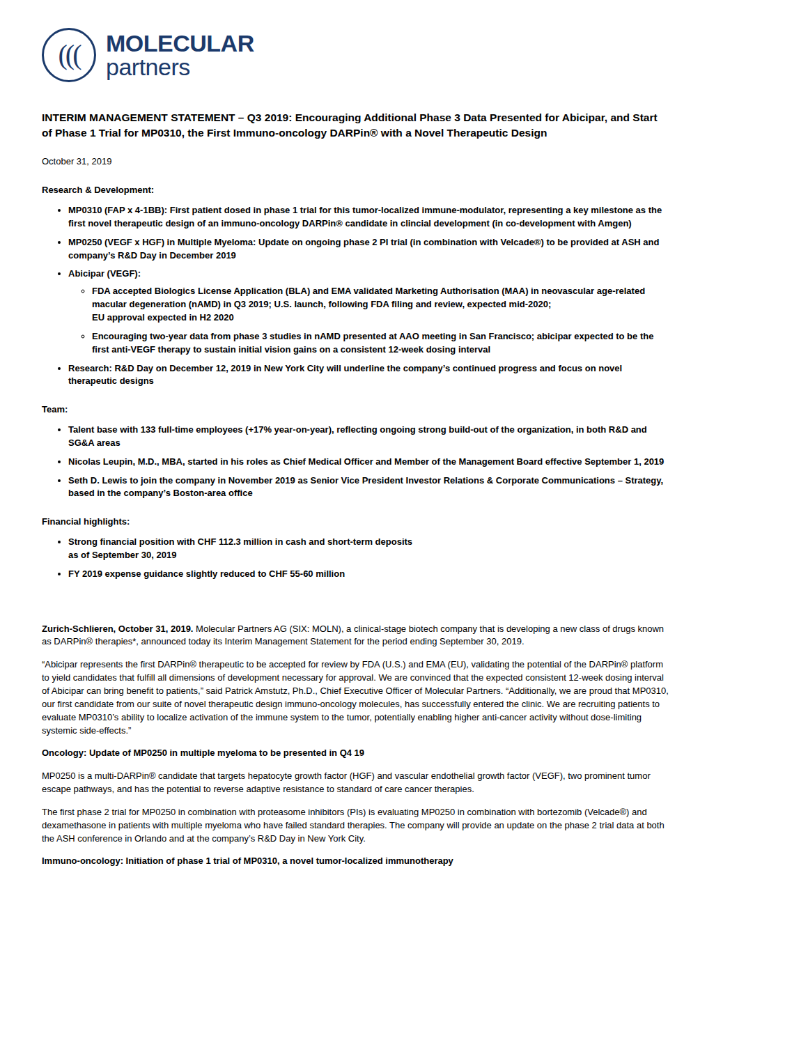(((
MOLECULAR
partners
INTERIM MANAGEMENT STATEMENT – Q3 2019: Encouraging Additional Phase 3 Data Presented for Abicipar, and Start of Phase 1 Trial for MP0310, the First Immuno-oncology DARPin® with a Novel Therapeutic Design
October 31, 2019
Research & Development:
MP0310 (FAP x 4-1BB): First patient dosed in phase 1 trial for this tumor-localized immune-modulator, representing a key milestone as the first novel therapeutic design of an immuno-oncology DARPin® candidate in clincial development (in co-development with Amgen)
MP0250 (VEGF x HGF) in Multiple Myeloma: Update on ongoing phase 2 PI trial (in combination with Velcade®) to be provided at ASH and company’s R&D Day in December 2019
Abicipar (VEGF):
FDA accepted Biologics License Application (BLA) and EMA validated Marketing Authorisation (MAA) in neovascular age-related macular degeneration (nAMD) in Q3 2019; U.S. launch, following FDA filing and review, expected mid-2020;
EU approval expected in H2 2020
Encouraging two-year data from phase 3 studies in nAMD presented at AAO meeting in San Francisco; abicipar expected to be the first anti-VEGF therapy to sustain initial vision gains on a consistent 12-week dosing interval
Research: R&D Day on December 12, 2019 in New York City will underline the company’s continued progress and focus on novel therapeutic designs
Team:
Talent base with 133 full-time employees (+17% year-on-year), reflecting ongoing strong build-out of the organization, in both R&D and SG&A areas
Nicolas Leupin, M.D., MBA, started in his roles as Chief Medical Officer and Member of the Management Board effective September 1, 2019
Seth D. Lewis to join the company in November 2019 as Senior Vice President Investor Relations & Corporate Communications – Strategy, based in the company’s Boston-area office
Financial highlights:
Strong financial position with CHF 112.3 million in cash and short-term deposits
as of September 30, 2019
FY 2019 expense guidance slightly reduced to CHF 55-60 million
Zurich-Schlieren, October 31, 2019. Molecular Partners AG (SIX: MOLN), a clinical-stage biotech company that is developing a new class of drugs known as DARPin® therapies*, announced today its Interim Management Statement for the period ending September 30, 2019.
“Abicipar represents the first DARPin® therapeutic to be accepted for review by FDA (U.S.) and EMA (EU), validating the potential of the DARPin® platform to yield candidates that fulfill all dimensions of development necessary for approval. We are convinced that the expected consistent 12-week dosing interval of Abicipar can bring benefit to patients,” said Patrick Amstutz, Ph.D., Chief Executive Officer of Molecular Partners. “Additionally, we are proud that MP0310, our first candidate from our suite of novel therapeutic design immuno-oncology molecules, has successfully entered the clinic. We are recruiting patients to evaluate MP0310’s ability to localize activation of the immune system to the tumor, potentially enabling higher anti-cancer activity without dose-limiting systemic side-effects.”
Oncology: Update of MP0250 in multiple myeloma to be presented in Q4 19
MP0250 is a multi-DARPin® candidate that targets hepatocyte growth factor (HGF) and vascular endothelial growth factor (VEGF), two prominent tumor escape pathways, and has the potential to reverse adaptive resistance to standard of care cancer therapies.
The first phase 2 trial for MP0250 in combination with proteasome inhibitors (PIs) is evaluating MP0250 in combination with bortezomib (Velcade®) and dexamethasone in patients with multiple myeloma who have failed standard therapies. The company will provide an update on the phase 2 trial data at both the ASH conference in Orlando and at the company’s R&D Day in New York City.
Immuno-oncology: Initiation of phase 1 trial of MP0310, a novel tumor-localized immunotherapy